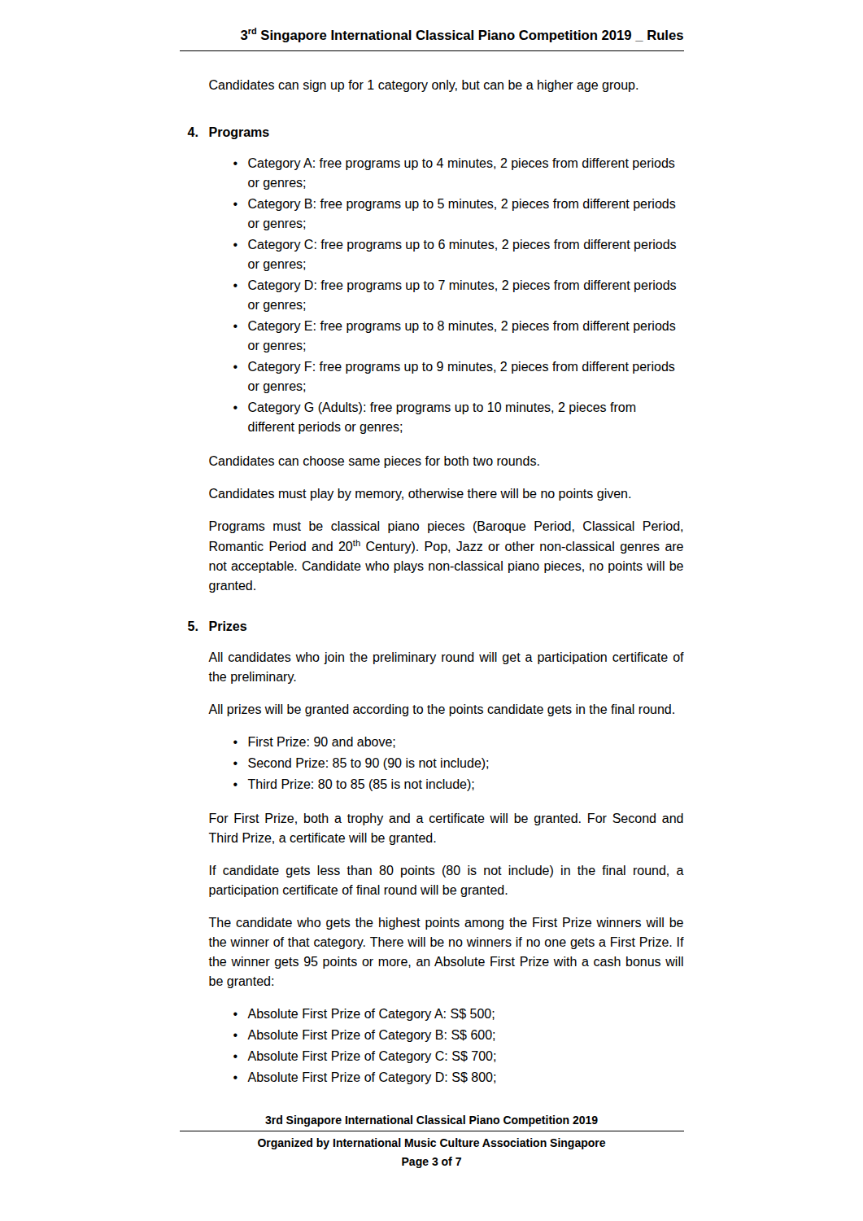3rd Singapore International Classical Piano Competition 2019 _ Rules
Candidates can sign up for 1 category only, but can be a higher age group.
4. Programs
Category A: free programs up to 4 minutes, 2 pieces from different periods or genres;
Category B: free programs up to 5 minutes, 2 pieces from different periods or genres;
Category C: free programs up to 6 minutes, 2 pieces from different periods or genres;
Category D: free programs up to 7 minutes, 2 pieces from different periods or genres;
Category E: free programs up to 8 minutes, 2 pieces from different periods or genres;
Category F: free programs up to 9 minutes, 2 pieces from different periods or genres;
Category G (Adults): free programs up to 10 minutes, 2 pieces from different periods or genres;
Candidates can choose same pieces for both two rounds.
Candidates must play by memory, otherwise there will be no points given.
Programs must be classical piano pieces (Baroque Period, Classical Period, Romantic Period and 20th Century). Pop, Jazz or other non-classical genres are not acceptable. Candidate who plays non-classical piano pieces, no points will be granted.
5. Prizes
All candidates who join the preliminary round will get a participation certificate of the preliminary.
All prizes will be granted according to the points candidate gets in the final round.
First Prize: 90 and above;
Second Prize: 85 to 90 (90 is not include);
Third Prize: 80 to 85 (85 is not include);
For First Prize, both a trophy and a certificate will be granted. For Second and Third Prize, a certificate will be granted.
If candidate gets less than 80 points (80 is not include) in the final round, a participation certificate of final round will be granted.
The candidate who gets the highest points among the First Prize winners will be the winner of that category. There will be no winners if no one gets a First Prize. If the winner gets 95 points or more, an Absolute First Prize with a cash bonus will be granted:
Absolute First Prize of Category A: S$ 500;
Absolute First Prize of Category B: S$ 600;
Absolute First Prize of Category C: S$ 700;
Absolute First Prize of Category D: S$ 800;
3rd Singapore International Classical Piano Competition 2019
Organized by International Music Culture Association Singapore
Page 3 of 7